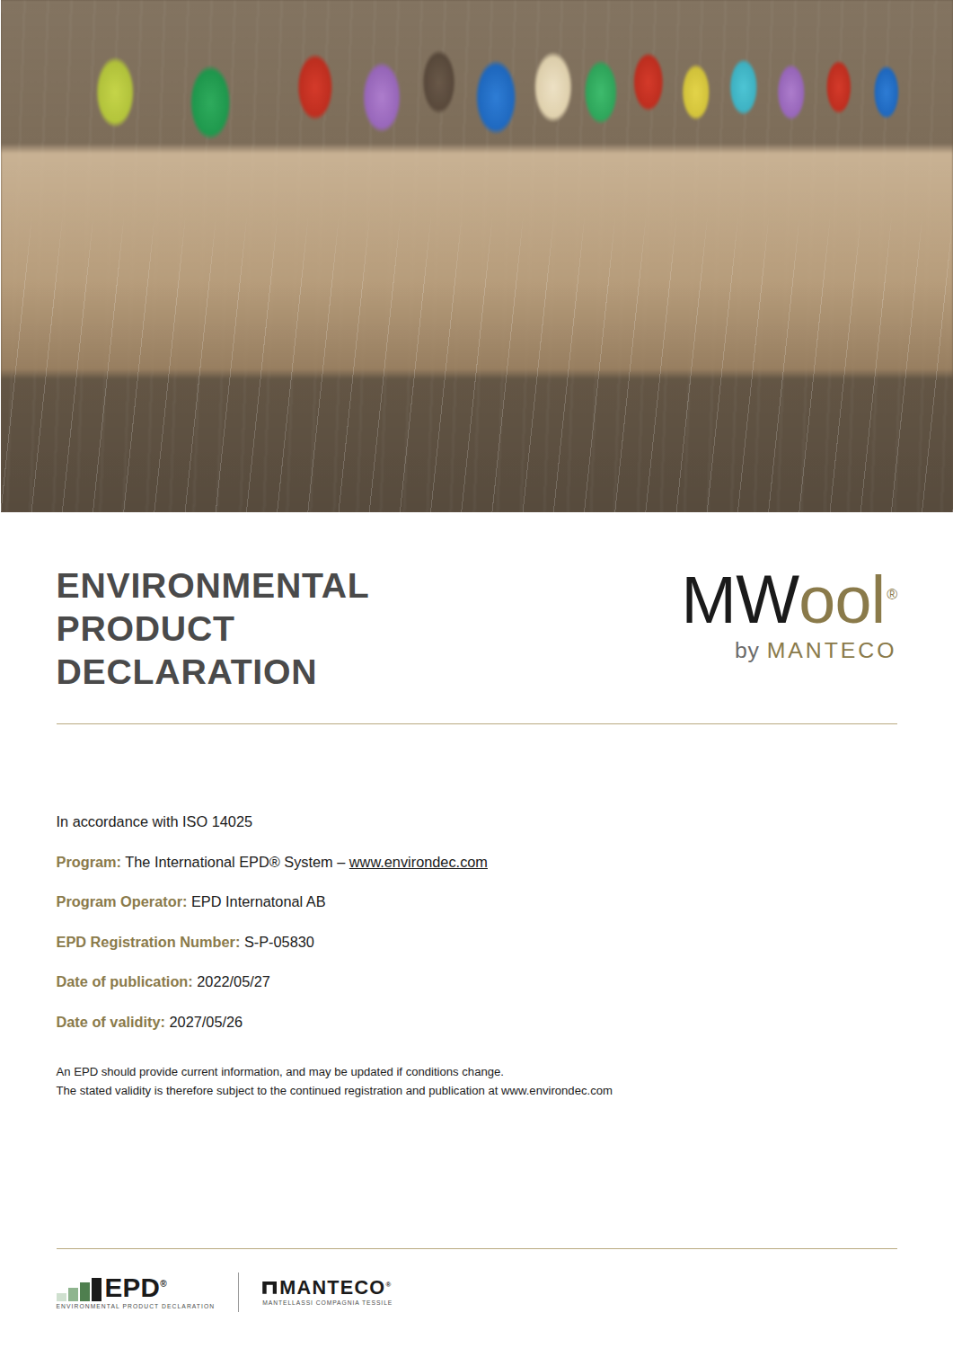Environmental
Product
Declaration
MWool®
by MANTECO
In accordance with ISO 14025
Program: The International EPD® System – www.environdec.com
Program Operator: EPD Internatonal AB
EPD Registration Number: S-P-05830
Date of publication: 2022/05/27
Date of validity: 2027/05/26
An EPD should provide current information, and may be updated if conditions change.
The stated validity is therefore subject to the continued registration and publication at www.environdec.com
EPD®
Environmental Product Declaration
MANTECO®
Mantellassi Compagnia Tessile